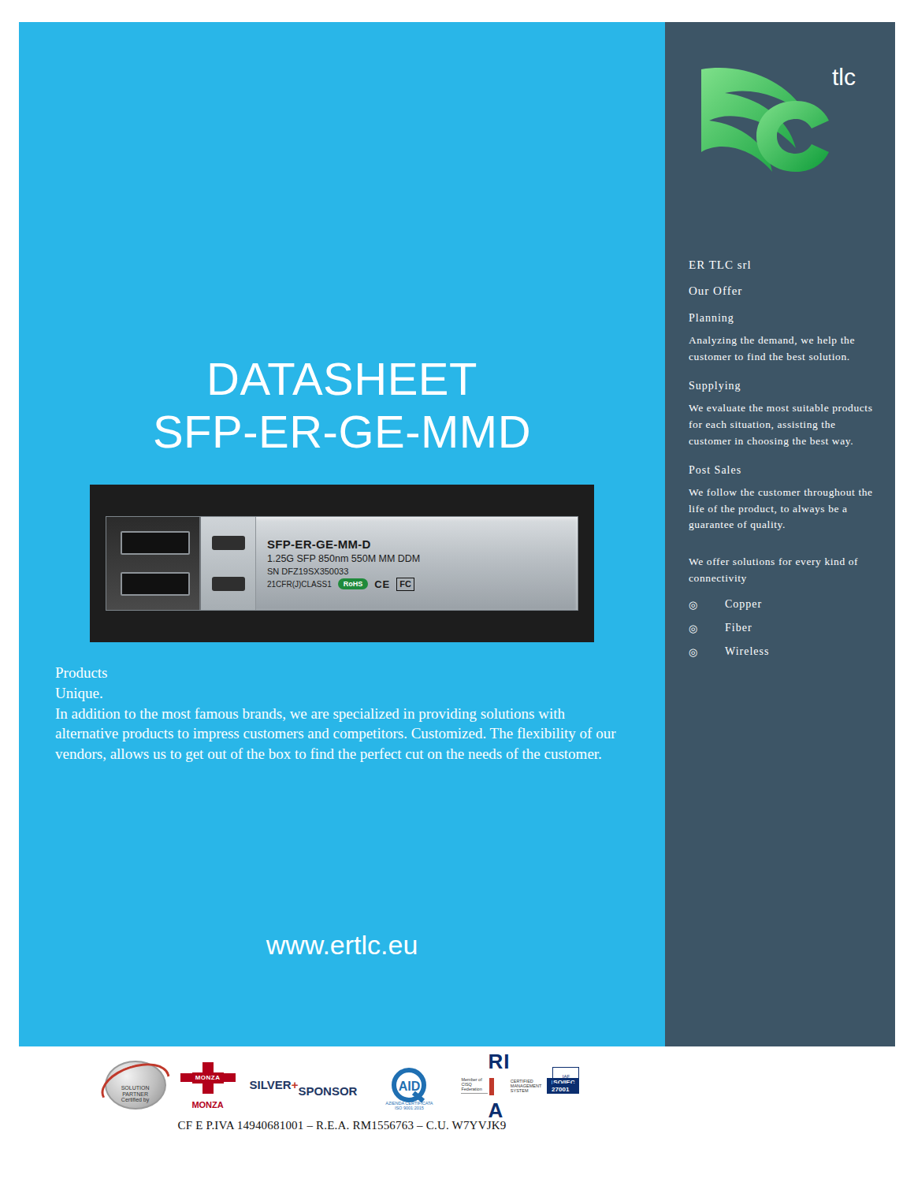DATASHEET
SFP-ER-GE-MMD
SFP-ER-GE-MM-D
1.25G SFP 850nm 550M MM DDM
SN DFZ19SX350033
21CFR(J)CLASS1 RoHS CE FC
Products
Unique.
In addition to the most famous brands, we are specialized in providing solutions with alternative products to impress customers and competitors. Customized. The flexibility of our vendors, allows us to get out of the box to find the perfect cut on the needs of the customer.
www.ertlc.eu
tlc
ER TLC srl
Our Offer
Planning
Analyzing the demand, we help the customer to find the best solution.
Supplying
We evaluate the most suitable products for each situation, assisting the customer in choosing the best way.
Post Sales
We follow the customer throughout the life of the product, to always be a guarantee of quality.
We offer solutions for every kind of connectivity
◎Copper
◎Fiber
◎Wireless
SOLUTION
PARTNER
Certified by
MONZA
MONZA
SILVER+
SPONSOR
AID
AZIENDA CERTIFICATA
ISO 9001:2015
Member of CISQ Federation
RI A
IAF
CERTIFIED MANAGEMENT SYSTEM
ISO/IEC 27001
CF E P.IVA 14940681001 – R.E.A. RM1556763 – C.U. W7YVJK9